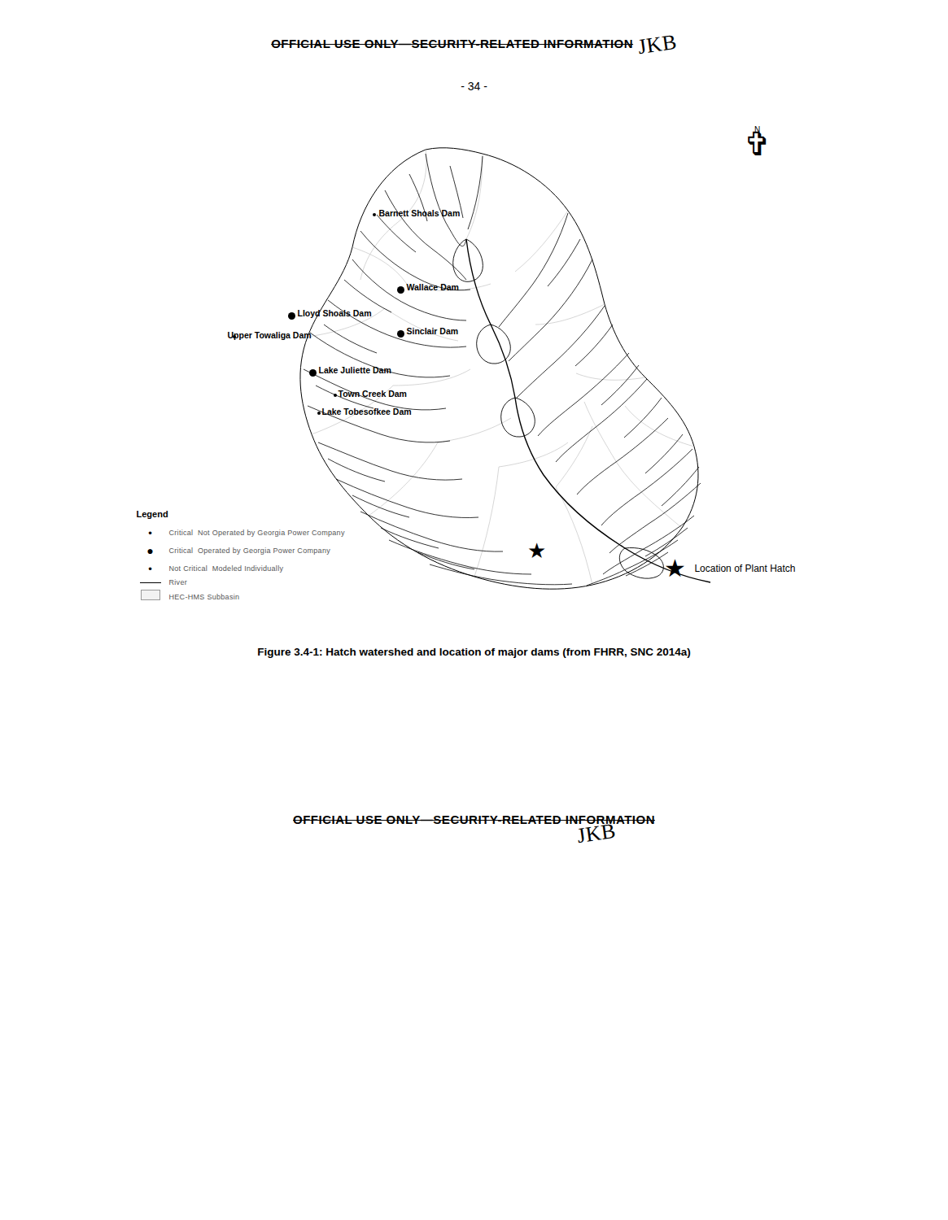OFFICIAL USE ONLY—SECURITY-RELATED INFORMATION JKB
- 34 -
N ✞
Barnett Shoals Dam Wallace Dam Lloyd Shoals Dam Upper Towaliga Dam Sinclair Dam Lake Juliette Dam Town Creek Dam Lake Tobesofkee Dam ★
Legend
• Critical Not Operated by Georgia Power Company
● Critical Operated by Georgia Power Company
• Not Critical Modeled Individually
River
HEC-HMS Subbasin
★ Location of Plant Hatch
Figure 3.4-1: Hatch watershed and location of major dams (from FHRR, SNC 2014a)
OFFICIAL USE ONLY—SECURITY-RELATED INFORMATION JKB